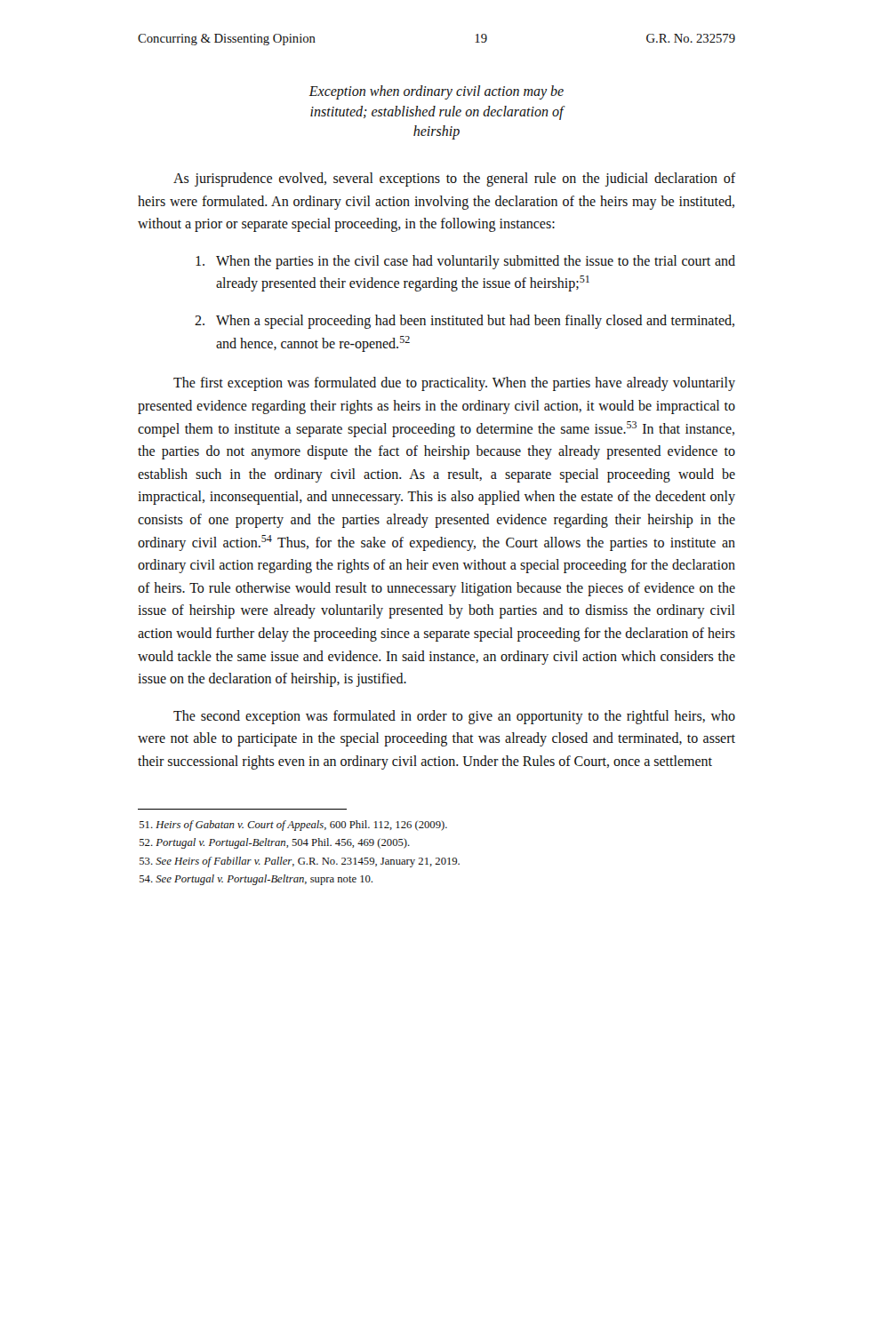Concurring & Dissenting Opinion 19 G.R. No. 232579
Exception when ordinary civil action may be instituted; established rule on declaration of heirship
As jurisprudence evolved, several exceptions to the general rule on the judicial declaration of heirs were formulated. An ordinary civil action involving the declaration of the heirs may be instituted, without a prior or separate special proceeding, in the following instances:
When the parties in the civil case had voluntarily submitted the issue to the trial court and already presented their evidence regarding the issue of heirship;51
When a special proceeding had been instituted but had been finally closed and terminated, and hence, cannot be re-opened.52
The first exception was formulated due to practicality. When the parties have already voluntarily presented evidence regarding their rights as heirs in the ordinary civil action, it would be impractical to compel them to institute a separate special proceeding to determine the same issue.53 In that instance, the parties do not anymore dispute the fact of heirship because they already presented evidence to establish such in the ordinary civil action. As a result, a separate special proceeding would be impractical, inconsequential, and unnecessary. This is also applied when the estate of the decedent only consists of one property and the parties already presented evidence regarding their heirship in the ordinary civil action.54 Thus, for the sake of expediency, the Court allows the parties to institute an ordinary civil action regarding the rights of an heir even without a special proceeding for the declaration of heirs. To rule otherwise would result to unnecessary litigation because the pieces of evidence on the issue of heirship were already voluntarily presented by both parties and to dismiss the ordinary civil action would further delay the proceeding since a separate special proceeding for the declaration of heirs would tackle the same issue and evidence. In said instance, an ordinary civil action which considers the issue on the declaration of heirship, is justified.
The second exception was formulated in order to give an opportunity to the rightful heirs, who were not able to participate in the special proceeding that was already closed and terminated, to assert their successional rights even in an ordinary civil action. Under the Rules of Court, once a settlement
Heirs of Gabatan v. Court of Appeals, 600 Phil. 112, 126 (2009).
Portugal v. Portugal-Beltran, 504 Phil. 456, 469 (2005).
See Heirs of Fabillar v. Paller, G.R. No. 231459, January 21, 2019.
See Portugal v. Portugal-Beltran, supra note 10.